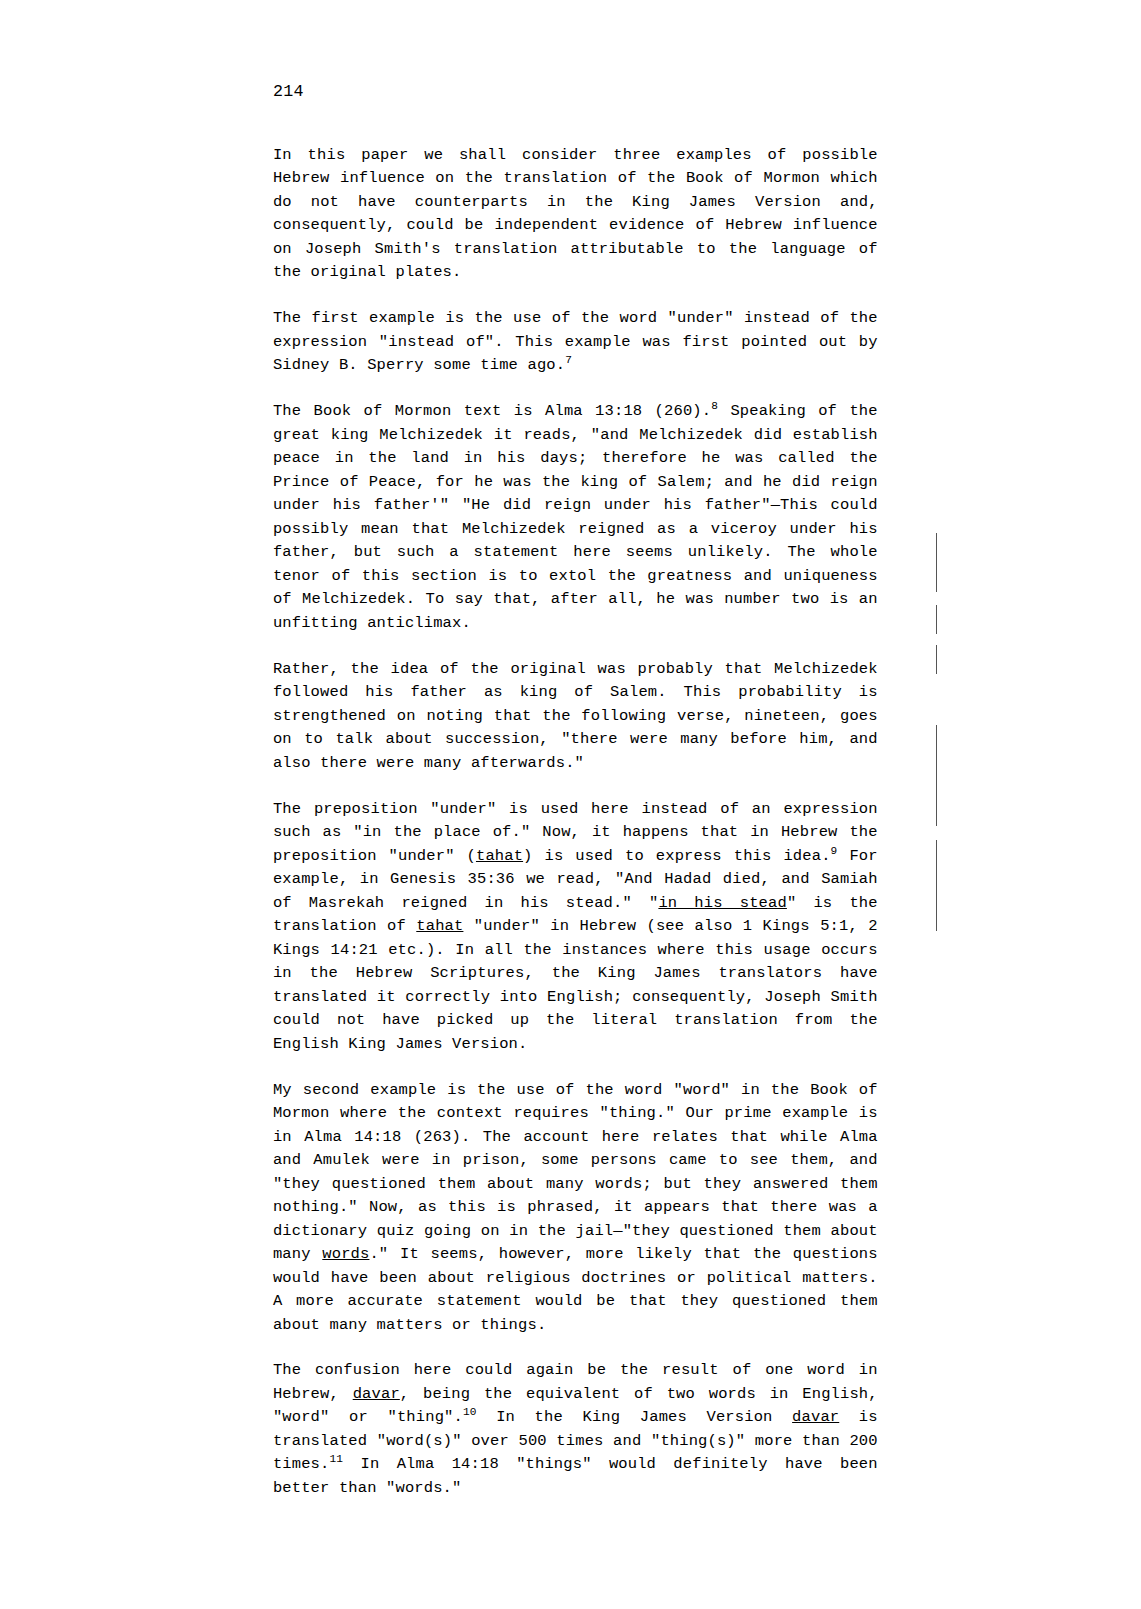214
In this paper we shall consider three examples of possible Hebrew influence on the translation of the Book of Mormon which do not have counterparts in the King James Version and, consequently, could be independent evidence of Hebrew influence on Joseph Smith's translation attributable to the language of the original plates.
The first example is the use of the word "under" instead of the expression "instead of". This example was first pointed out by Sidney B. Sperry some time ago.7
The Book of Mormon text is Alma 13:18 (260).8 Speaking of the great king Melchizedek it reads, "and Melchizedek did establish peace in the land in his days; therefore he was called the Prince of Peace, for he was the king of Salem; and he did reign under his father'" "He did reign under his father"—This could possibly mean that Melchizedek reigned as a viceroy under his father, but such a statement here seems unlikely. The whole tenor of this section is to extol the greatness and uniqueness of Melchizedek. To say that, after all, he was number two is an unfitting anticlimax.
Rather, the idea of the original was probably that Melchizedek followed his father as king of Salem. This probability is strengthened on noting that the following verse, nineteen, goes on to talk about succession, "there were many before him, and also there were many afterwards."
The preposition "under" is used here instead of an expression such as "in the place of." Now, it happens that in Hebrew the preposition "under" (tahat) is used to express this idea.9 For example, in Genesis 35:36 we read, "And Hadad died, and Samiah of Masrekah reigned in his stead." "in his stead" is the translation of tahat "under" in Hebrew (see also 1 Kings 5:1, 2 Kings 14:21 etc.). In all the instances where this usage occurs in the Hebrew Scriptures, the King James translators have translated it correctly into English; consequently, Joseph Smith could not have picked up the literal translation from the English King James Version.
My second example is the use of the word "word" in the Book of Mormon where the context requires "thing." Our prime example is in Alma 14:18 (263). The account here relates that while Alma and Amulek were in prison, some persons came to see them, and "they questioned them about many words; but they answered them nothing." Now, as this is phrased, it appears that there was a dictionary quiz going on in the jail—"they questioned them about many words." It seems, however, more likely that the questions would have been about religious doctrines or political matters. A more accurate statement would be that they questioned them about many matters or things.
The confusion here could again be the result of one word in Hebrew, davar, being the equivalent of two words in English, "word" or "thing".10 In the King James Version davar is translated "word(s)" over 500 times and "thing(s)" more than 200 times.11 In Alma 14:18 "things" would definitely have been better than "words."